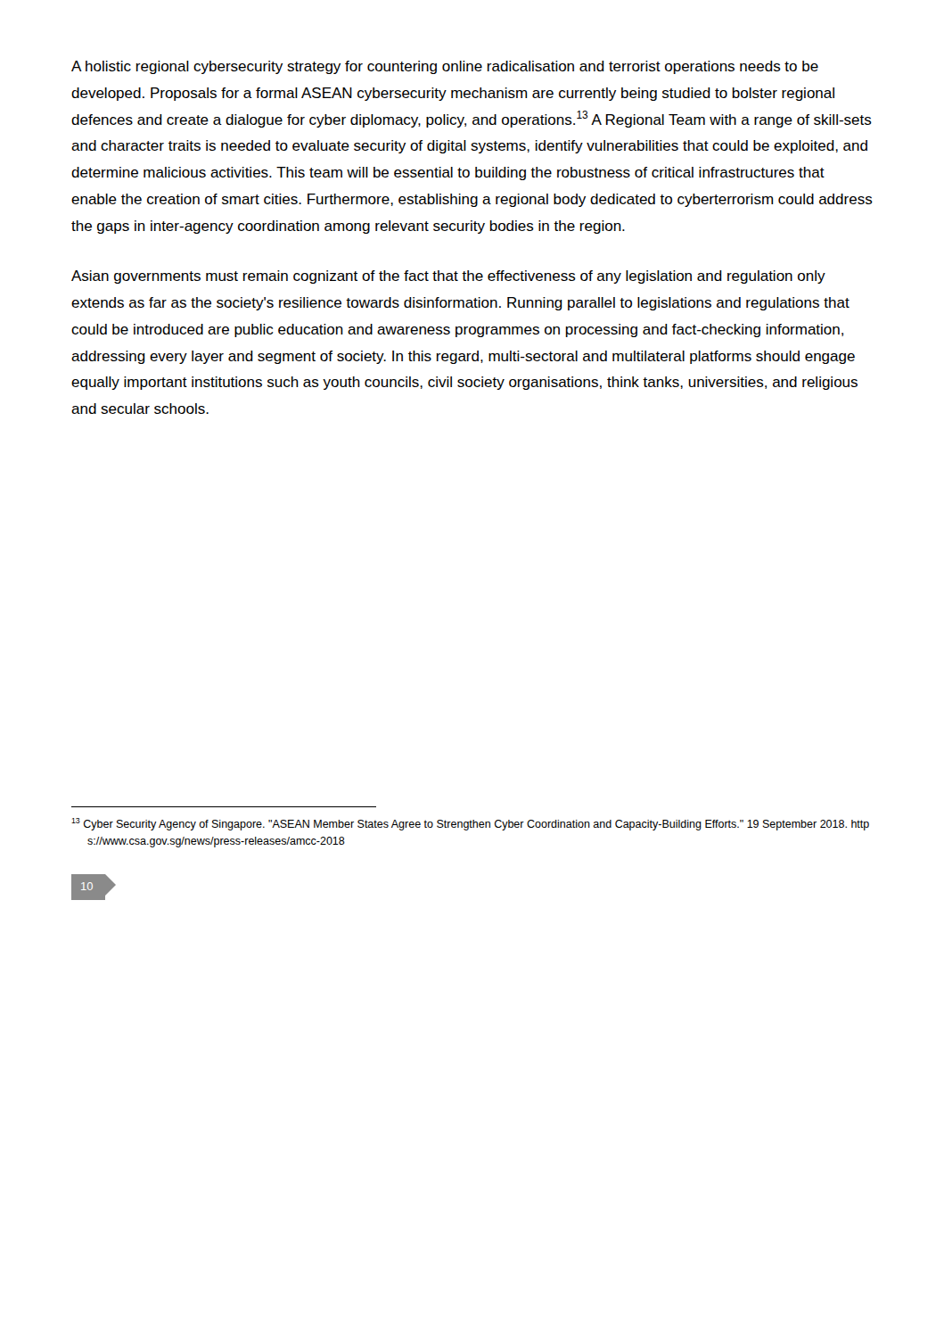A holistic regional cybersecurity strategy for countering online radicalisation and terrorist operations needs to be developed. Proposals for a formal ASEAN cybersecurity mechanism are currently being studied to bolster regional defences and create a dialogue for cyber diplomacy, policy, and operations.13 A Regional Team with a range of skill-sets and character traits is needed to evaluate security of digital systems, identify vulnerabilities that could be exploited, and determine malicious activities. This team will be essential to building the robustness of critical infrastructures that enable the creation of smart cities. Furthermore, establishing a regional body dedicated to cyberterrorism could address the gaps in inter-agency coordination among relevant security bodies in the region.
Asian governments must remain cognizant of the fact that the effectiveness of any legislation and regulation only extends as far as the society's resilience towards disinformation. Running parallel to legislations and regulations that could be introduced are public education and awareness programmes on processing and fact-checking information, addressing every layer and segment of society. In this regard, multi-sectoral and multilateral platforms should engage equally important institutions such as youth councils, civil society organisations, think tanks, universities, and religious and secular schools.
13 Cyber Security Agency of Singapore. "ASEAN Member States Agree to Strengthen Cyber Coordination and Capacity-Building Efforts." 19 September 2018. https://www.csa.gov.sg/news/press-releases/amcc-2018
10